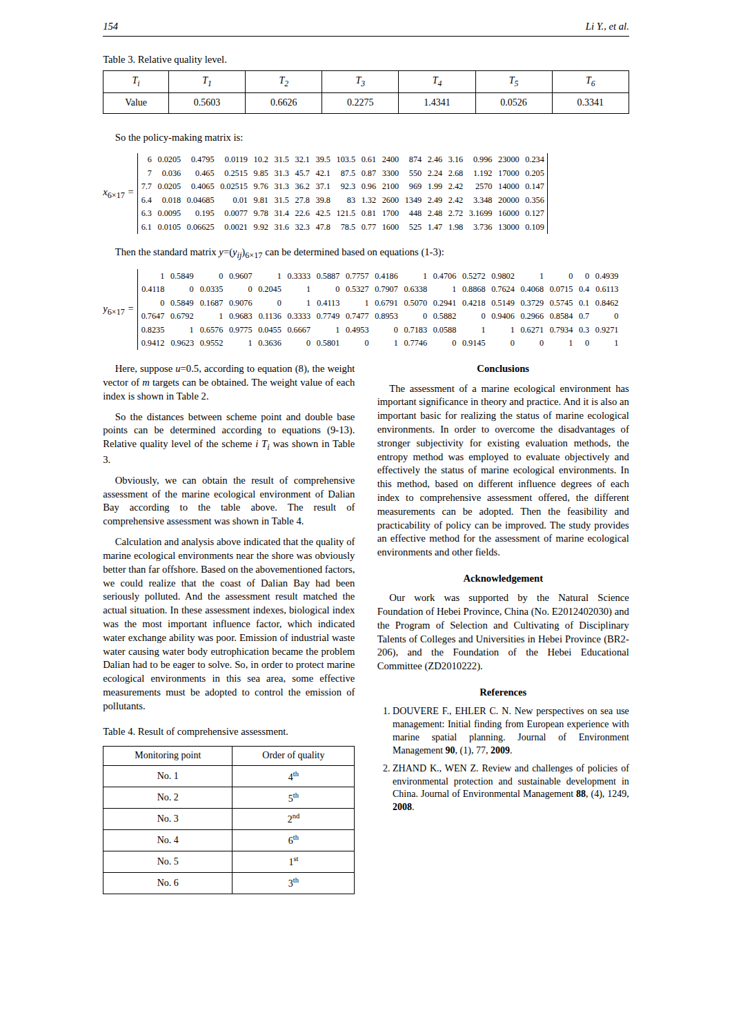154 Li Y., et al.
Table 3. Relative quality level.
| T i | T 1 | T 2 | T 3 | T 4 | T 5 | T 6 |
| --- | --- | --- | --- | --- | --- | --- |
| Value | 0.5603 | 0.6626 | 0.2275 | 1.4341 | 0.0526 | 0.3341 |
So the policy-making matrix is:
x6×17 =
| 6 | 0.0205 | 0.4795 | 0.0119 | 10.2 | 31.5 | 32.1 | 39.5 | 103.5 | 0.61 | 2400 | 874 | 2.46 | 3.16 | 0.996 | 23000 | 0.234 |
| 7 | 0.036 | 0.465 | 0.2515 | 9.85 | 31.3 | 45.7 | 42.1 | 87.5 | 0.87 | 3300 | 550 | 2.24 | 2.68 | 1.192 | 17000 | 0.205 |
| 7.7 | 0.0205 | 0.4065 | 0.02515 | 9.76 | 31.3 | 36.2 | 37.1 | 92.3 | 0.96 | 2100 | 969 | 1.99 | 2.42 | 2570 | 14000 | 0.147 |
| 6.4 | 0.018 | 0.04685 | 0.01 | 9.81 | 31.5 | 27.8 | 39.8 | 83 | 1.32 | 2600 | 1349 | 2.49 | 2.42 | 3.348 | 20000 | 0.356 |
| 6.3 | 0.0095 | 0.195 | 0.0077 | 9.78 | 31.4 | 22.6 | 42.5 | 121.5 | 0.81 | 1700 | 448 | 2.48 | 2.72 | 3.1699 | 16000 | 0.127 |
| 6.1 | 0.0105 | 0.06625 | 0.0021 | 9.92 | 31.6 | 32.3 | 47.8 | 78.5 | 0.77 | 1600 | 525 | 1.47 | 1.98 | 3.736 | 13000 | 0.109 |
Then the standard matrix y=(yij)6×17 can be determined based on equations (1-3):
y6×17 =
| 1 | 0.5849 | 0 | 0.9607 | 1 | 0.3333 | 0.5887 | 0.7757 | 0.4186 | 1 | 0.4706 | 0.5272 | 0.9802 | 1 | 0 | 0 | 0.4939 |
| 0.4118 | 0 | 0.0335 | 0 | 0.2045 | 1 | 0 | 0.5327 | 0.7907 | 0.6338 | 1 | 0.8868 | 0.7624 | 0.4068 | 0.0715 | 0.4 | 0.6113 |
| 0 | 0.5849 | 0.1687 | 0.9076 | 0 | 1 | 0.4113 | 1 | 0.6791 | 0.5070 | 0.2941 | 0.4218 | 0.5149 | 0.3729 | 0.5745 | 0.1 | 0.8462 |
| 0.7647 | 0.6792 | 1 | 0.9683 | 0.1136 | 0.3333 | 0.7749 | 0.7477 | 0.8953 | 0 | 0.5882 | 0 | 0.9406 | 0.2966 | 0.8584 | 0.7 | 0 |
| 0.8235 | 1 | 0.6576 | 0.9775 | 0.0455 | 0.6667 | 1 | 0.4953 | 0 | 0.7183 | 0.0588 | 1 | 1 | 0.6271 | 0.7934 | 0.3 | 0.9271 |
| 0.9412 | 0.9623 | 0.9552 | 1 | 0.3636 | 0 | 0.5801 | 0 | 1 | 0.7746 | 0 | 0.9145 | 0 | 0 | 1 | 0 | 1 |
Here, suppose u=0.5, according to equation (8), the weight vector of m targets can be obtained. The weight value of each index is shown in Table 2.
So the distances between scheme point and double base points can be determined according to equations (9-13). Relative quality level of the scheme i Ti was shown in Table 3.
Obviously, we can obtain the result of comprehensive assessment of the marine ecological environment of Dalian Bay according to the table above. The result of comprehensive assessment was shown in Table 4.
Calculation and analysis above indicated that the quality of marine ecological environments near the shore was obviously better than far offshore. Based on the abovementioned factors, we could realize that the coast of Dalian Bay had been seriously polluted. And the assessment result matched the actual situation. In these assessment indexes, biological index was the most important influence factor, which indicated water exchange ability was poor. Emission of industrial waste water causing water body eutrophication became the problem Dalian had to be eager to solve. So, in order to protect marine ecological environments in this sea area, some effective measurements must be adopted to control the emission of pollutants.
Table 4. Result of comprehensive assessment.
| Monitoring point | Order of quality |
| --- | --- |
| No. 1 | 4 th |
| No. 2 | 5 th |
| No. 3 | 2 nd |
| No. 4 | 6 th |
| No. 5 | 1 st |
| No. 6 | 3 th |
Conclusions
The assessment of a marine ecological environment has important significance in theory and practice. And it is also an important basic for realizing the status of marine ecological environments. In order to overcome the disadvantages of stronger subjectivity for existing evaluation methods, the entropy method was employed to evaluate objectively and effectively the status of marine ecological environments. In this method, based on different influence degrees of each index to comprehensive assessment offered, the different measurements can be adopted. Then the feasibility and practicability of policy can be improved. The study provides an effective method for the assessment of marine ecological environments and other fields.
Acknowledgement
Our work was supported by the Natural Science Foundation of Hebei Province, China (No. E2012402030) and the Program of Selection and Cultivating of Disciplinary Talents of Colleges and Universities in Hebei Province (BR2-206), and the Foundation of the Hebei Educational Committee (ZD2010222).
References
DOUVERE F., EHLER C. N. New perspectives on sea use management: Initial finding from European experience with marine spatial planning. Journal of Environment Management 90, (1), 77, 2009.
ZHAND K., WEN Z. Review and challenges of policies of environmental protection and sustainable development in China. Journal of Environmental Management 88, (4), 1249, 2008.